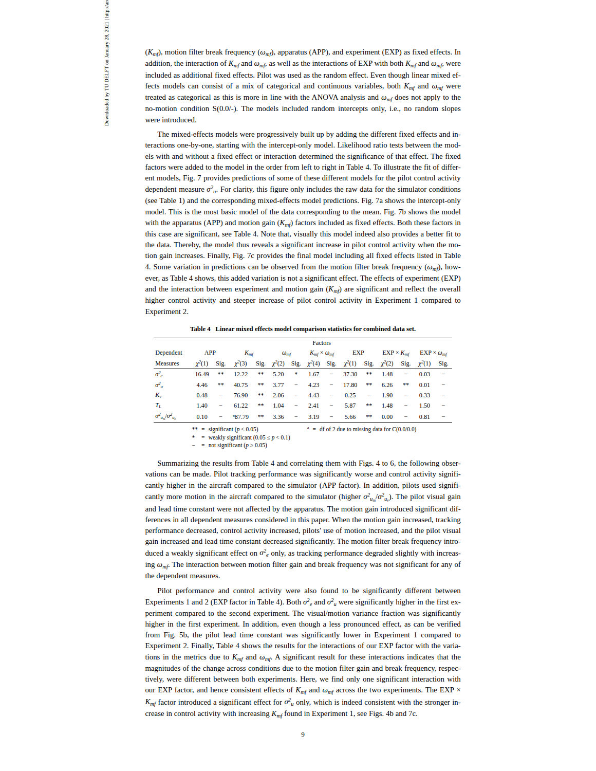Downloaded by TU DELFT on January 28, 2021 | http://arc.aiaa.org | DOI: 10.2514/6.2021-1014
(Kmf), motion filter break frequency (ωmf), apparatus (APP), and experiment (EXP) as fixed effects. In addition, the interaction of Kmf and ωmf, as well as the interactions of EXP with both Kmf and ωmf, were included as additional fixed effects. Pilot was used as the random effect. Even though linear mixed effects models can consist of a mix of categorical and continuous variables, both Kmf and ωmf were treated as categorical as this is more in line with the ANOVA analysis and ωmf does not apply to the no-motion condition S(0.0/-). The models included random intercepts only, i.e., no random slopes were introduced.
The mixed-effects models were progressively built up by adding the different fixed effects and interactions one-by-one, starting with the intercept-only model. Likelihood ratio tests between the models with and without a fixed effect or interaction determined the significance of that effect. The fixed factors were added to the model in the order from left to right in Table 4. To illustrate the fit of different models, Fig. 7 provides predictions of some of these different models for the pilot control activity dependent measure σ2 u. For clarity, this figure only includes the raw data for the simulator conditions (see Table 1) and the corresponding mixed-effects model predictions. Fig. 7a shows the intercept-only model. This is the most basic model of the data corresponding to the mean. Fig. 7b shows the model with the apparatus (APP) and motion gain (Kmf) factors included as fixed effects. Both these factors in this case are significant, see Table 4. Note that, visually this model indeed also provides a better fit to the data. Thereby, the model thus reveals a significant increase in pilot control activity when the motion gain increases. Finally, Fig. 7c provides the final model including all fixed effects listed in Table 4. Some variation in predictions can be observed from the motion filter break frequency (ωmf), however, as Table 4 shows, this added variation is not a significant effect. The effects of experiment (EXP) and the interaction between experiment and motion gain (Kmf) are significant and reflect the overall higher control activity and steeper increase of pilot control activity in Experiment 1 compared to Experiment 2.
Table 4 Linear mixed effects model comparison statistics for combined data set.
| | Factors |
| Dependent | APP | K mf | ω mf | K mf × ω mf | EXP | EXP × K mf | EXP × ω mf |
| Measures | χ 2 (1) | Sig. | χ 2 (3) | Sig. | χ 2 (2) | Sig. | χ 2 (4) | Sig. | χ 2 (1) | Sig. | χ 2 (2) | Sig. | χ 2 (1) | Sig. |
| σ 2 e | 16.49 | ** | 12.22 | ** | 5.20 | * | 1.67 | − | 37.30 | ** | 1.48 | − | 0.03 | − |
| σ 2 u | 4.46 | ** | 40.75 | ** | 3.77 | − | 4.23 | − | 17.80 | ** | 6.26 | ** | 0.01 | − |
| K v | 0.48 | − | 76.90 | ** | 2.06 | − | 4.43 | − | 0.25 | − | 1.90 | − | 0.33 | − |
| T L | 1.40 | − | 61.22 | ** | 1.04 | − | 2.41 | − | 5.87 | ** | 1.48 | − | 1.50 | − |
| σ 2 u m / σ 2 u e | 0.10 | − | a 87.79 | ** | 3.36 | − | 3.19 | − | 5.66 | ** | 0.00 | − | 0.81 | − |
| ** | = | significant ( p < 0.05) | | a | = | df of 2 due to missing data for C(0.0/0.0) |
| * | = | weakly significant (0.05 ≤ p < 0.1) | | | | |
| − | = | not significant ( p ≥ 0.05) | | | | |
Summarizing the results from Table 4 and correlating them with Figs. 4 to 6, the following observations can be made. Pilot tracking performance was significantly worse and control activity significantly higher in the aircraft compared to the simulator (APP factor). In addition, pilots used significantly more motion in the aircraft compared to the simulator (higher σ2 um/σ2 uv). The pilot visual gain and lead time constant were not affected by the apparatus. The motion gain introduced significant differences in all dependent measures considered in this paper. When the motion gain increased, tracking performance decreased, control activity increased, pilots' use of motion increased, and the pilot visual gain increased and lead time constant decreased significantly. The motion filter break frequency introduced a weakly significant effect on σ2 e only, as tracking performance degraded slightly with increasing ωmf. The interaction between motion filter gain and break frequency was not significant for any of the dependent measures.
Pilot performance and control activity were also found to be significantly different between Experiments 1 and 2 (EXP factor in Table 4). Both σ2 e and σ2 u were significantly higher in the first experiment compared to the second experiment. The visual/motion variance fraction was significantly higher in the first experiment. In addition, even though a less pronounced effect, as can be verified from Fig. 5b, the pilot lead time constant was significantly lower in Experiment 1 compared to Experiment 2. Finally, Table 4 shows the results for the interactions of our EXP factor with the variations in the metrics due to Kmf and ωmf. A significant result for these interactions indicates that the magnitudes of the change across conditions due to the motion filter gain and break frequency, respectively, were different between both experiments. Here, we find only one significant interaction with our EXP factor, and hence consistent effects of Kmf and ωmf across the two experiments. The EXP × Kmf factor introduced a significant effect for σ2 u only, which is indeed consistent with the stronger increase in control activity with increasing Kmf found in Experiment 1, see Figs. 4b and 7c.
9